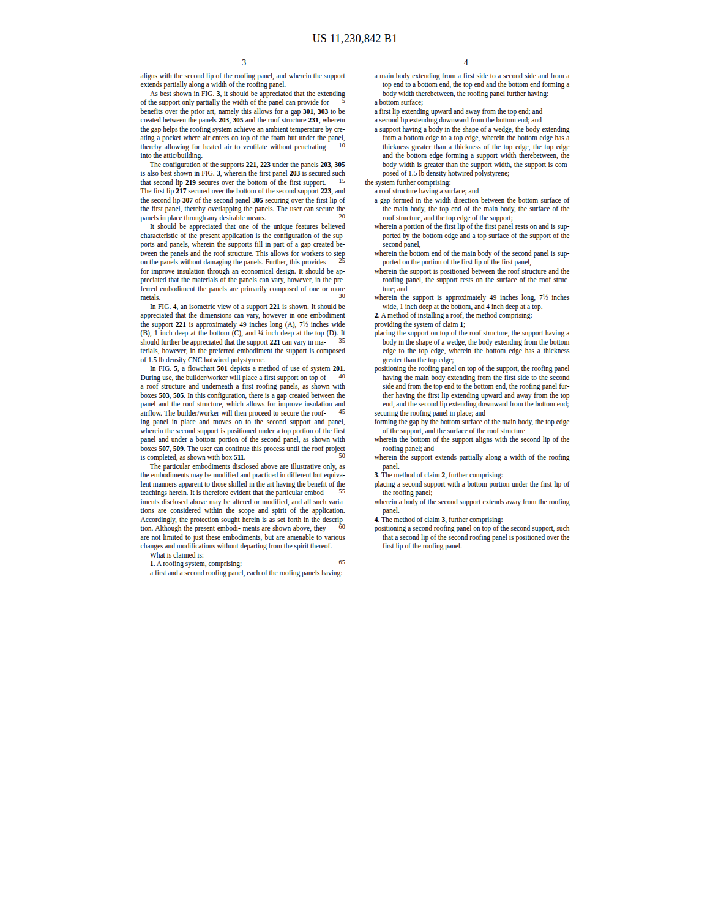US 11,230,842 B1
3
4
aligns with the second lip of the roofing panel, and wherein the support extends partially along a width of the roofing panel.
As best shown in FIG. 3, it should be appreciated that the extending of the support only partially the width of the panel 5 can provide for benefits over the prior art, namely this allows for a gap 301, 303 to be created between the panels 203, 305 and the roof structure 231, wherein the gap helps the roofing system achieve an ambient temperature by creating a pocket where air enters on top of the foam but under the panel, 10 thereby allowing for heated air to ventilate without penetrating into the attic/building.
The configuration of the supports 221, 223 under the panels 203, 305 is also best shown in FIG. 3, wherein the first panel 203 is secured such that second lip 219 secures 15 over the bottom of the first support. The first lip 217 secured over the bottom of the second support 223, and the second lip 307 of the second panel 305 securing over the first lip of the first panel, thereby overlapping the panels. The user can secure the panels in place through any desirable means. 20
It should be appreciated that one of the unique features believed characteristic of the present application is the configuration of the supports and panels, wherein the supports fill in part of a gap created between the panels and the roof structure. This allows for workers to step on the panels 25 without damaging the panels. Further, this provides for improve insulation through an economical design. It should be appreciated that the materials of the panels can vary, however, in the preferred embodiment the panels are primarily composed of one or more metals. 30
In FIG. 4, an isometric view of a support 221 is shown. It should be appreciated that the dimensions can vary, however in one embodiment the support 221 is approximately 49 inches long (A), 7½ inches wide (B), 1 inch deep at the bottom (C), and ¼ inch deep at the top (D). It should 35 further be appreciated that the support 221 can vary in materials, however, in the preferred embodiment the support is composed of 1.5 lb density CNC hotwired polystyrene.
In FIG. 5, a flowchart 501 depicts a method of use of system 201. During use, the builder/worker will place a first 40 support on top of a roof structure and underneath a first roofing panels, as shown with boxes 503, 505. In this configuration, there is a gap created between the panel and the roof structure, which allows for improve insulation and airflow. The builder/worker will then proceed to secure the 45 roofing panel in place and moves on to the second support and panel, wherein the second support is positioned under a top portion of the first panel and under a bottom portion of the second panel, as shown with boxes 507, 509. The user can continue this process until the roof project is completed, 50 as shown with box 511.
The particular embodiments disclosed above are illustrative only, as the embodiments may be modified and practiced in different but equivalent manners apparent to those skilled in the art having the benefit of the teachings herein. 55 It is therefore evident that the particular embodiments disclosed above may be altered or modified, and all such variations are considered within the scope and spirit of the application. Accordingly, the protection sought herein is as set forth in the description. Although the present embodi- 60 ments are shown above, they are not limited to just these embodiments, but are amenable to various changes and modifications without departing from the spirit thereof.
What is claimed is:
1. A roofing system, comprising: 65
a first and a second roofing panel, each of the roofing panels having:
a main body extending from a first side to a second side and from a top end to a bottom end, the top end and the bottom end forming a body width therebetween, the roofing panel further having:
a bottom surface;
a first lip extending upward and away from the top end; and
a second lip extending downward from the bottom end; and
a support having a body in the shape of a wedge, the body extending from a bottom edge to a top edge, wherein the bottom edge has a thickness greater than a thickness of the top edge, the top edge and the bottom edge forming a support width therebetween, the body width is greater than the support width, the support is composed of 1.5 lb density hotwired polystyrene;
the system further comprising:
a roof structure having a surface; and
a gap formed in the width direction between the bottom surface of the main body, the top end of the main body, the surface of the roof structure, and the top edge of the support;
wherein a portion of the first lip of the first panel rests on and is supported by the bottom edge and a top surface of the support of the second panel,
wherein the bottom end of the main body of the second panel is supported on the portion of the first lip of the first panel,
wherein the support is positioned between the roof structure and the roofing panel, the support rests on the surface of the roof structure; and
wherein the support is approximately 49 inches long, 7½ inches wide, 1 inch deep at the bottom, and 4 inch deep at a top.
2. A method of installing a roof, the method comprising:
providing the system of claim 1;
placing the support on top of the roof structure, the support having a body in the shape of a wedge, the body extending from the bottom edge to the top edge, wherein the bottom edge has a thickness greater than the top edge;
positioning the roofing panel on top of the support, the roofing panel having the main body extending from the first side to the second side and from the top end to the bottom end, the roofing panel further having the first lip extending upward and away from the top end, and the second lip extending downward from the bottom end;
securing the roofing panel in place; and
forming the gap by the bottom surface of the main body, the top edge of the support, and the surface of the roof structure
wherein the bottom of the support aligns with the second lip of the roofing panel; and
wherein the support extends partially along a width of the roofing panel.
3. The method of claim 2, further comprising:
placing a second support with a bottom portion under the first lip of the roofing panel;
wherein a body of the second support extends away from the roofing panel.
4. The method of claim 3, further comprising:
positioning a second roofing panel on top of the second support, such that a second lip of the second roofing panel is positioned over the first lip of the roofing panel.